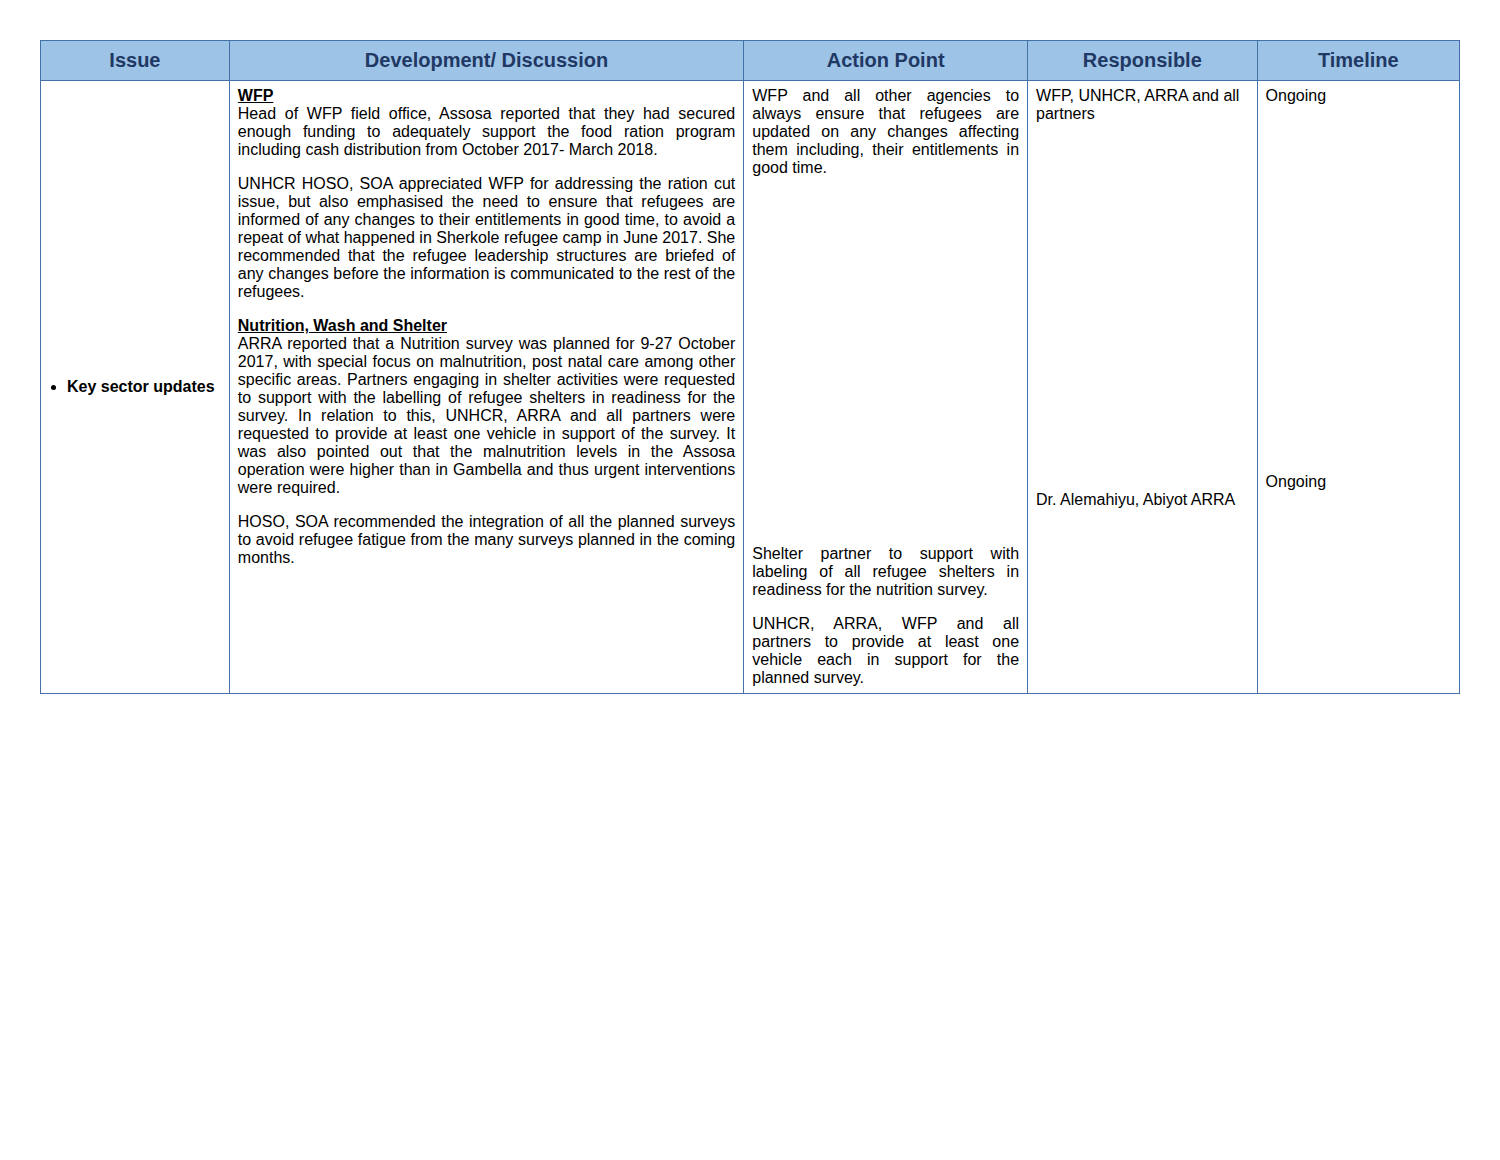| Issue | Development/ Discussion | Action Point | Responsible | Timeline |
| --- | --- | --- | --- | --- |
| Key sector updates | WFP Head of WFP field office, Assosa reported that they had secured enough funding to adequately support the food ration program including cash distribution from October 2017- March 2018. UNHCR HOSO, SOA appreciated WFP for addressing the ration cut issue, but also emphasised the need to ensure that refugees are informed of any changes to their entitlements in good time, to avoid a repeat of what happened in Sherkole refugee camp in June 2017. She recommended that the refugee leadership structures are briefed of any changes before the information is communicated to the rest of the refugees. Nutrition, Wash and Shelter ARRA reported that a Nutrition survey was planned for 9-27 October 2017, with special focus on malnutrition, post natal care among other specific areas. Partners engaging in shelter activities were requested to support with the labelling of refugee shelters in readiness for the survey. In relation to this, UNHCR, ARRA and all partners were requested to provide at least one vehicle in support of the survey. It was also pointed out that the malnutrition levels in the Assosa operation were higher than in Gambella and thus urgent interventions were required. HOSO, SOA recommended the integration of all the planned surveys to avoid refugee fatigue from the many surveys planned in the coming months. | WFP and all other agencies to always ensure that refugees are updated on any changes affecting them including, their entitlements in good time. Shelter partner to support with labeling of all refugee shelters in readiness for the nutrition survey. UNHCR, ARRA, WFP and all partners to provide at least one vehicle each in support for the planned survey. | WFP, UNHCR, ARRA and all partners Dr. Alemahiyu, Abiyot ARRA | Ongoing Ongoing |